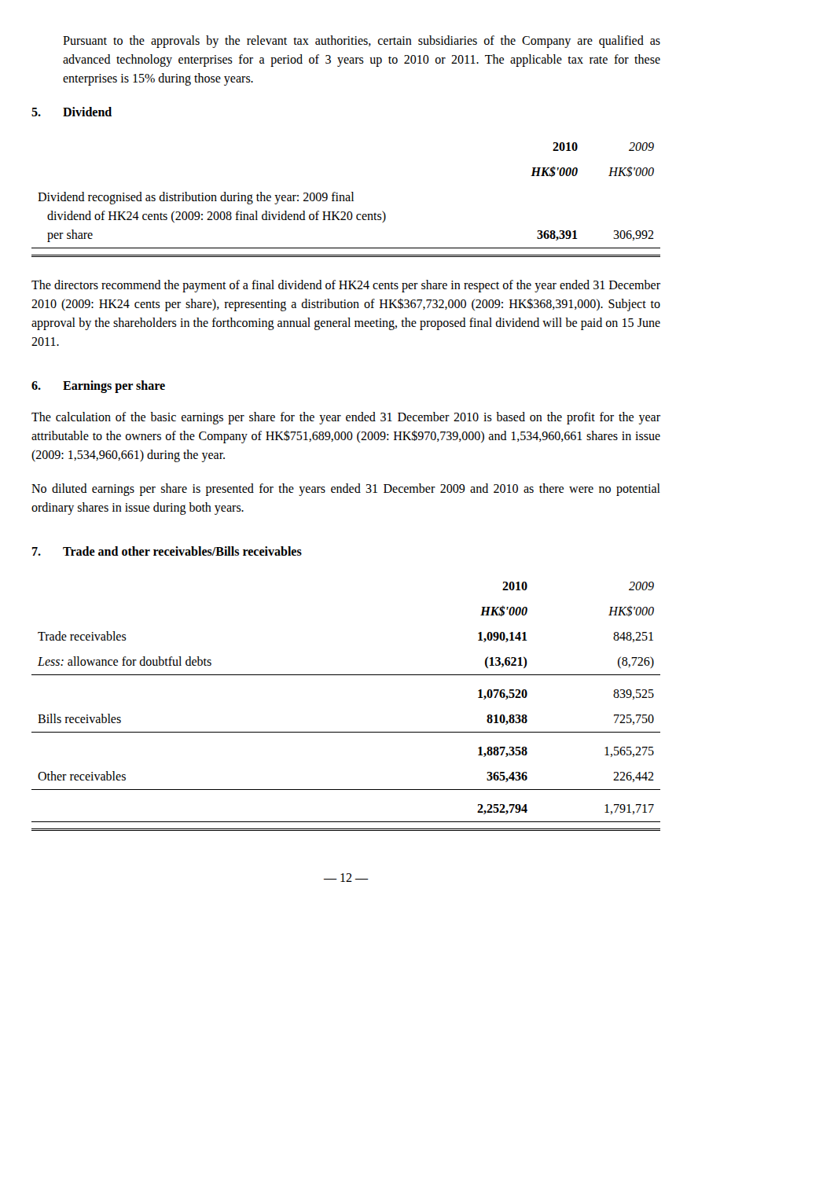Pursuant to the approvals by the relevant tax authorities, certain subsidiaries of the Company are qualified as advanced technology enterprises for a period of 3 years up to 2010 or 2011. The applicable tax rate for these enterprises is 15% during those years.
5. Dividend
| | 2010 | 2009 |
| | HK$'000 | HK$'000 |
| Dividend recognised as distribution during the year: 2009 final dividend of HK24 cents (2009: 2008 final dividend of HK20 cents) per share | 368,391 | 306,992 |
The directors recommend the payment of a final dividend of HK24 cents per share in respect of the year ended 31 December 2010 (2009: HK24 cents per share), representing a distribution of HK$367,732,000 (2009: HK$368,391,000). Subject to approval by the shareholders in the forthcoming annual general meeting, the proposed final dividend will be paid on 15 June 2011.
6. Earnings per share
The calculation of the basic earnings per share for the year ended 31 December 2010 is based on the profit for the year attributable to the owners of the Company of HK$751,689,000 (2009: HK$970,739,000) and 1,534,960,661 shares in issue (2009: 1,534,960,661) during the year.
No diluted earnings per share is presented for the years ended 31 December 2009 and 2010 as there were no potential ordinary shares in issue during both years.
7. Trade and other receivables/Bills receivables
| | 2010 | 2009 |
| | HK$'000 | HK$'000 |
| Trade receivables | 1,090,141 | 848,251 |
| Less: allowance for doubtful debts | (13,621) | (8,726) |
| | 1,076,520 | 839,525 |
| Bills receivables | 810,838 | 725,750 |
| | 1,887,358 | 1,565,275 |
| Other receivables | 365,436 | 226,442 |
| | 2,252,794 | 1,791,717 |
— 12 —